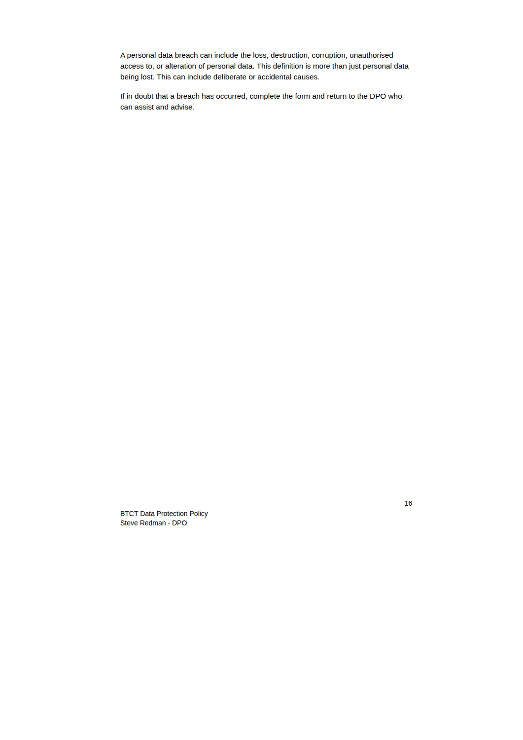A personal data breach can include the loss, destruction, corruption, unauthorised access to, or alteration of personal data. This definition is more than just personal data being lost. This can include deliberate or accidental causes.
If in doubt that a breach has occurred, complete the form and return to the DPO who can assist and advise.
16
BTCT Data Protection Policy
Steve Redman - DPO